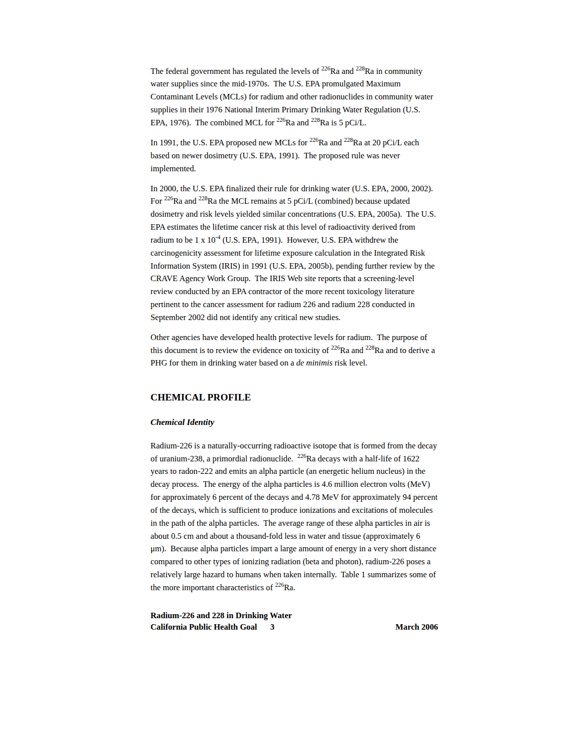The federal government has regulated the levels of 226Ra and 228Ra in community water supplies since the mid-1970s. The U.S. EPA promulgated Maximum Contaminant Levels (MCLs) for radium and other radionuclides in community water supplies in their 1976 National Interim Primary Drinking Water Regulation (U.S. EPA, 1976). The combined MCL for 226Ra and 228Ra is 5 pCi/L.
In 1991, the U.S. EPA proposed new MCLs for 226Ra and 228Ra at 20 pCi/L each based on newer dosimetry (U.S. EPA, 1991). The proposed rule was never implemented.
In 2000, the U.S. EPA finalized their rule for drinking water (U.S. EPA, 2000, 2002). For 226Ra and 228Ra the MCL remains at 5 pCi/L (combined) because updated dosimetry and risk levels yielded similar concentrations (U.S. EPA, 2005a). The U.S. EPA estimates the lifetime cancer risk at this level of radioactivity derived from radium to be 1 x 10-4 (U.S. EPA, 1991). However, U.S. EPA withdrew the carcinogenicity assessment for lifetime exposure calculation in the Integrated Risk Information System (IRIS) in 1991 (U.S. EPA, 2005b), pending further review by the CRAVE Agency Work Group. The IRIS Web site reports that a screening-level review conducted by an EPA contractor of the more recent toxicology literature pertinent to the cancer assessment for radium 226 and radium 228 conducted in September 2002 did not identify any critical new studies.
Other agencies have developed health protective levels for radium. The purpose of this document is to review the evidence on toxicity of 226Ra and 228Ra and to derive a PHG for them in drinking water based on a de minimis risk level.
CHEMICAL PROFILE
Chemical Identity
Radium-226 is a naturally-occurring radioactive isotope that is formed from the decay of uranium-238, a primordial radionuclide. 226Ra decays with a half-life of 1622 years to radon-222 and emits an alpha particle (an energetic helium nucleus) in the decay process. The energy of the alpha particles is 4.6 million electron volts (MeV) for approximately 6 percent of the decays and 4.78 MeV for approximately 94 percent of the decays, which is sufficient to produce ionizations and excitations of molecules in the path of the alpha particles. The average range of these alpha particles in air is about 0.5 cm and about a thousand-fold less in water and tissue (approximately 6 μm). Because alpha particles impart a large amount of energy in a very short distance compared to other types of ionizing radiation (beta and photon), radium-226 poses a relatively large hazard to humans when taken internally. Table 1 summarizes some of the more important characteristics of 226Ra.
Radium-226 and 228 in Drinking Water California Public Health Goal 3 March 2006